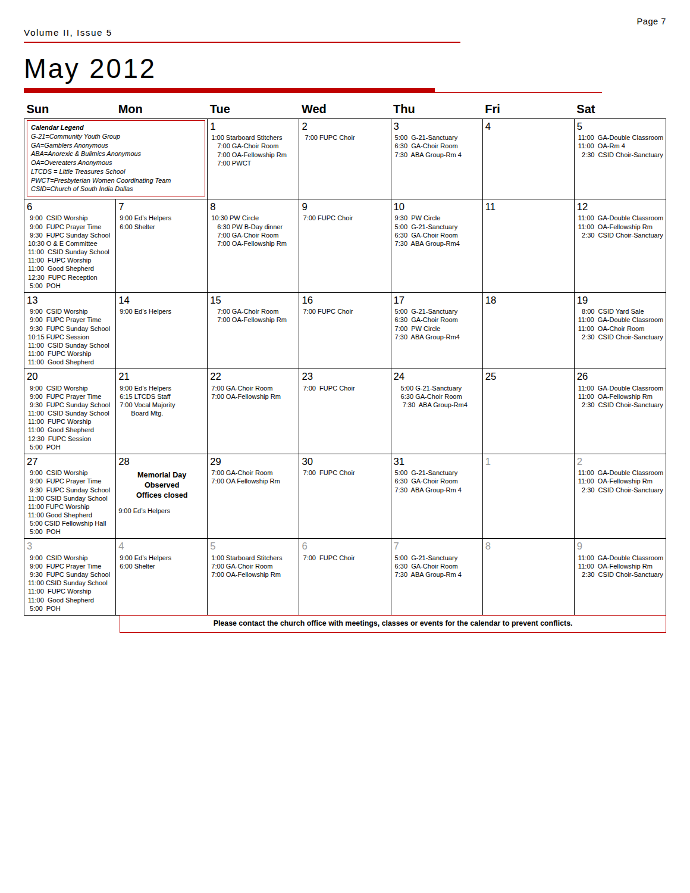Page 7
Volume II, Issue 5
May 2012
| Sun | Mon | Tue | Wed | Thu | Fri | Sat |
| --- | --- | --- | --- | --- | --- | --- |
| Calendar Legend G-21=Community Youth Group GA=Gamblers Anonymous ABA=Anorexic & Bulimics Anonymous OA=Overeaters Anonymous LTCDS = Little Treasures School PWCT=Presbyterian Women Coordinating Team CSID=Church of South India Dallas | 1 1:00 Starboard Stitchers 7:00 GA-Choir Room 7:00 OA-Fellowship Rm 7:00 PWCT | 2 7:00 FUPC Choir | 3 5:00 G-21-Sanctuary 6:30 GA-Choir Room 7:30 ABA Group-Rm 4 | 4 | 5 11:00 GA-Double Classroom 11:00 OA-Rm 4 2:30 CSID Choir-Sanctuary |
| 6 9:00 CSID Worship 9:00 FUPC Prayer Time 9:30 FUPC Sunday School 10:30 O & E Committee 11:00 CSID Sunday School 11:00 FUPC Worship 11:00 Good Shepherd 12:30 FUPC Reception 5:00 POH | 7 9:00 Ed’s Helpers 6:00 Shelter | 8 10:30 PW Circle 6:30 PW B-Day dinner 7:00 GA-Choir Room 7:00 OA-Fellowship Rm | 9 7:00 FUPC Choir | 10 9:30 PW Circle 5:00 G-21-Sanctuary 6:30 GA-Choir Room 7:30 ABA Group-Rm4 | 11 | 12 11:00 GA-Double Classroom 11:00 OA-Fellowship Rm 2:30 CSID Choir-Sanctuary |
| 13 9:00 CSID Worship 9:00 FUPC Prayer Time 9:30 FUPC Sunday School 10:15 FUPC Session 11:00 CSID Sunday School 11:00 FUPC Worship 11:00 Good Shepherd | 14 9:00 Ed’s Helpers | 15 7:00 GA-Choir Room 7:00 OA-Fellowship Rm | 16 7:00 FUPC Choir | 17 5:00 G-21-Sanctuary 6:30 GA-Choir Room 7:00 PW Circle 7:30 ABA Group-Rm4 | 18 | 19 8:00 CSID Yard Sale 11:00 GA-Double Classroom 11:00 OA-Choir Room 2:30 CSID Choir-Sanctuary |
| 20 9:00 CSID Worship 9:00 FUPC Prayer Time 9:30 FUPC Sunday School 11:00 CSID Sunday School 11:00 FUPC Worship 11:00 Good Shepherd 12:30 FUPC Session 5:00 POH | 21 9:00 Ed’s Helpers 6:15 LTCDS Staff 7:00 Vocal Majority Board Mtg. | 22 7:00 GA-Choir Room 7:00 OA-Fellowship Rm | 23 7:00 FUPC Choir | 24 5:00 G-21-Sanctuary 6:30 GA-Choir Room 7:30 ABA Group-Rm4 | 25 | 26 11:00 GA-Double Classroom 11:00 OA-Fellowship Rm 2:30 CSID Choir-Sanctuary |
| 27 9:00 CSID Worship 9:00 FUPC Prayer Time 9:30 FUPC Sunday School 11:00 CSID Sunday School 11:00 FUPC Worship 11:00 Good Shepherd 5:00 CSID Fellowship Hall 5:00 POH | 28 Memorial Day Observed Offices closed 9:00 Ed’s Helpers | 29 7:00 GA-Choir Room 7:00 OA Fellowship Rm | 30 7:00 FUPC Choir | 31 5:00 G-21-Sanctuary 6:30 GA-Choir Room 7:30 ABA Group-Rm 4 | 1 | 2 11:00 GA-Double Classroom 11:00 OA-Fellowship Rm 2:30 CSID Choir-Sanctuary |
| 3 9:00 CSID Worship 9:00 FUPC Prayer Time 9:30 FUPC Sunday School 11:00 CSID Sunday School 11:00 FUPC Worship 11:00 Good Shepherd 5:00 POH | 4 9:00 Ed’s Helpers 6:00 Shelter | 5 1:00 Starboard Stitchers 7:00 GA-Choir Room 7:00 OA-Fellowship Rm | 6 7:00 FUPC Choir | 7 5:00 G-21-Sanctuary 6:30 GA-Choir Room 7:30 ABA Group-Rm 4 | 8 | 9 11:00 GA-Double Classroom 11:00 OA-Fellowship Rm 2:30 CSID Choir-Sanctuary |
| | Please contact the church office with meetings, classes or events for the calendar to prevent conflicts. |